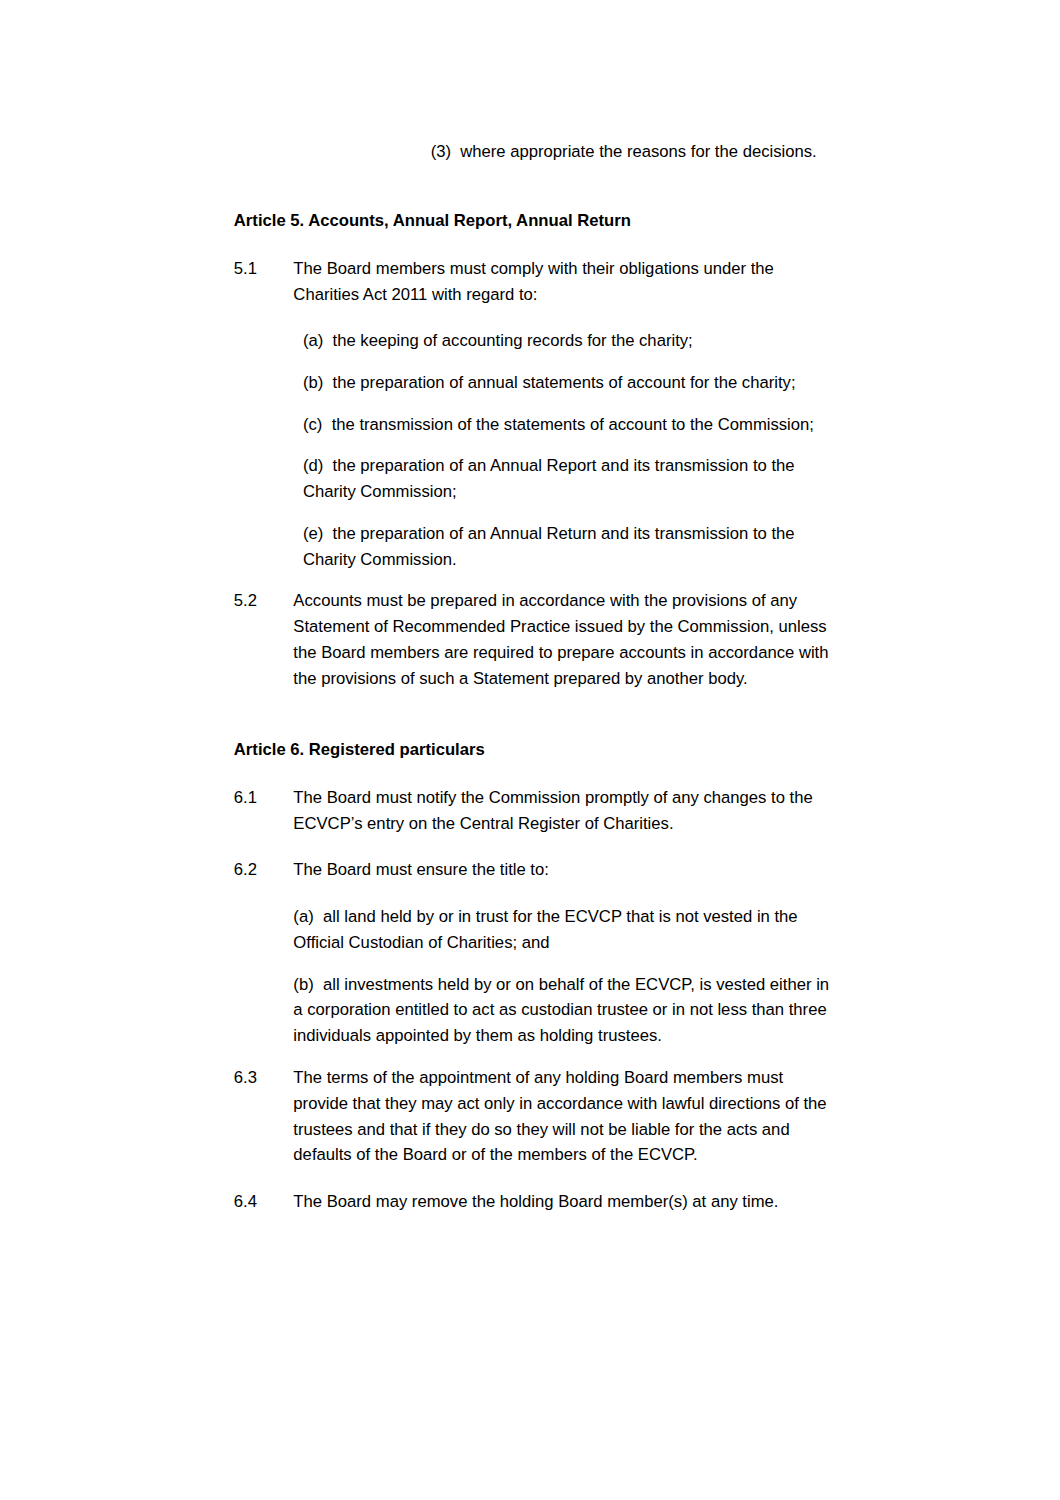(3) where appropriate the reasons for the decisions.
Article 5. Accounts, Annual Report, Annual Return
5.1 The Board members must comply with their obligations under the Charities Act 2011 with regard to:
(a) the keeping of accounting records for the charity;
(b) the preparation of annual statements of account for the charity;
(c) the transmission of the statements of account to the Commission;
(d) the preparation of an Annual Report and its transmission to the Charity Commission;
(e) the preparation of an Annual Return and its transmission to the Charity Commission.
5.2 Accounts must be prepared in accordance with the provisions of any Statement of Recommended Practice issued by the Commission, unless the Board members are required to prepare accounts in accordance with the provisions of such a Statement prepared by another body.
Article 6. Registered particulars
6.1 The Board must notify the Commission promptly of any changes to the ECVCP’s entry on the Central Register of Charities.
6.2 The Board must ensure the title to:
(a) all land held by or in trust for the ECVCP that is not vested in the Official Custodian of Charities; and
(b) all investments held by or on behalf of the ECVCP, is vested either in a corporation entitled to act as custodian trustee or in not less than three individuals appointed by them as holding trustees.
6.3 The terms of the appointment of any holding Board members must provide that they may act only in accordance with lawful directions of the trustees and that if they do so they will not be liable for the acts and defaults of the Board or of the members of the ECVCP.
6.4 The Board may remove the holding Board member(s) at any time.